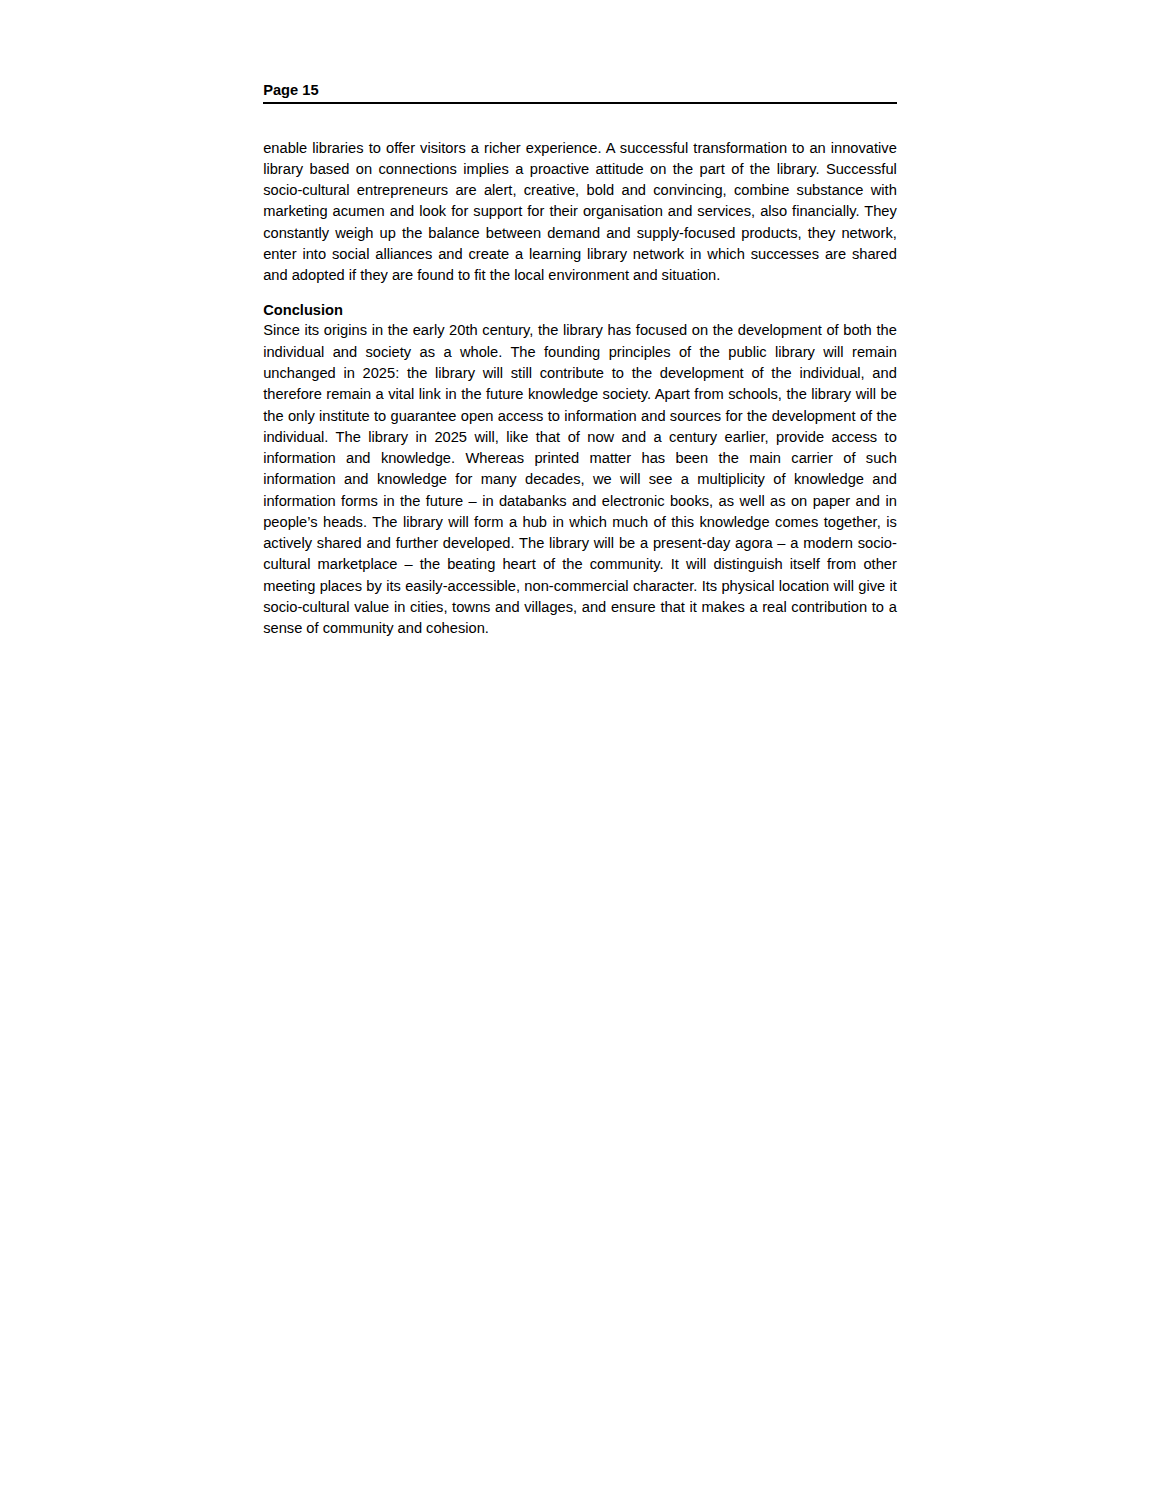Page 15
enable libraries to offer visitors a richer experience. A successful transformation to an innovative library based on connections implies a proactive attitude on the part of the library. Successful socio-cultural entrepreneurs are alert, creative, bold and convincing, combine substance with marketing acumen and look for support for their organisation and services, also financially. They constantly weigh up the balance between demand and supply-focused products, they network, enter into social alliances and create a learning library network in which successes are shared and adopted if they are found to fit the local environment and situation.
Conclusion
Since its origins in the early 20th century, the library has focused on the development of both the individual and society as a whole. The founding principles of the public library will remain unchanged in 2025: the library will still contribute to the development of the individual, and therefore remain a vital link in the future knowledge society. Apart from schools, the library will be the only institute to guarantee open access to information and sources for the development of the individual. The library in 2025 will, like that of now and a century earlier, provide access to information and knowledge. Whereas printed matter has been the main carrier of such information and knowledge for many decades, we will see a multiplicity of knowledge and information forms in the future – in databanks and electronic books, as well as on paper and in people’s heads. The library will form a hub in which much of this knowledge comes together, is actively shared and further developed. The library will be a present-day agora – a modern socio-cultural marketplace – the beating heart of the community. It will distinguish itself from other meeting places by its easily-accessible, non-commercial character. Its physical location will give it socio-cultural value in cities, towns and villages, and ensure that it makes a real contribution to a sense of community and cohesion.